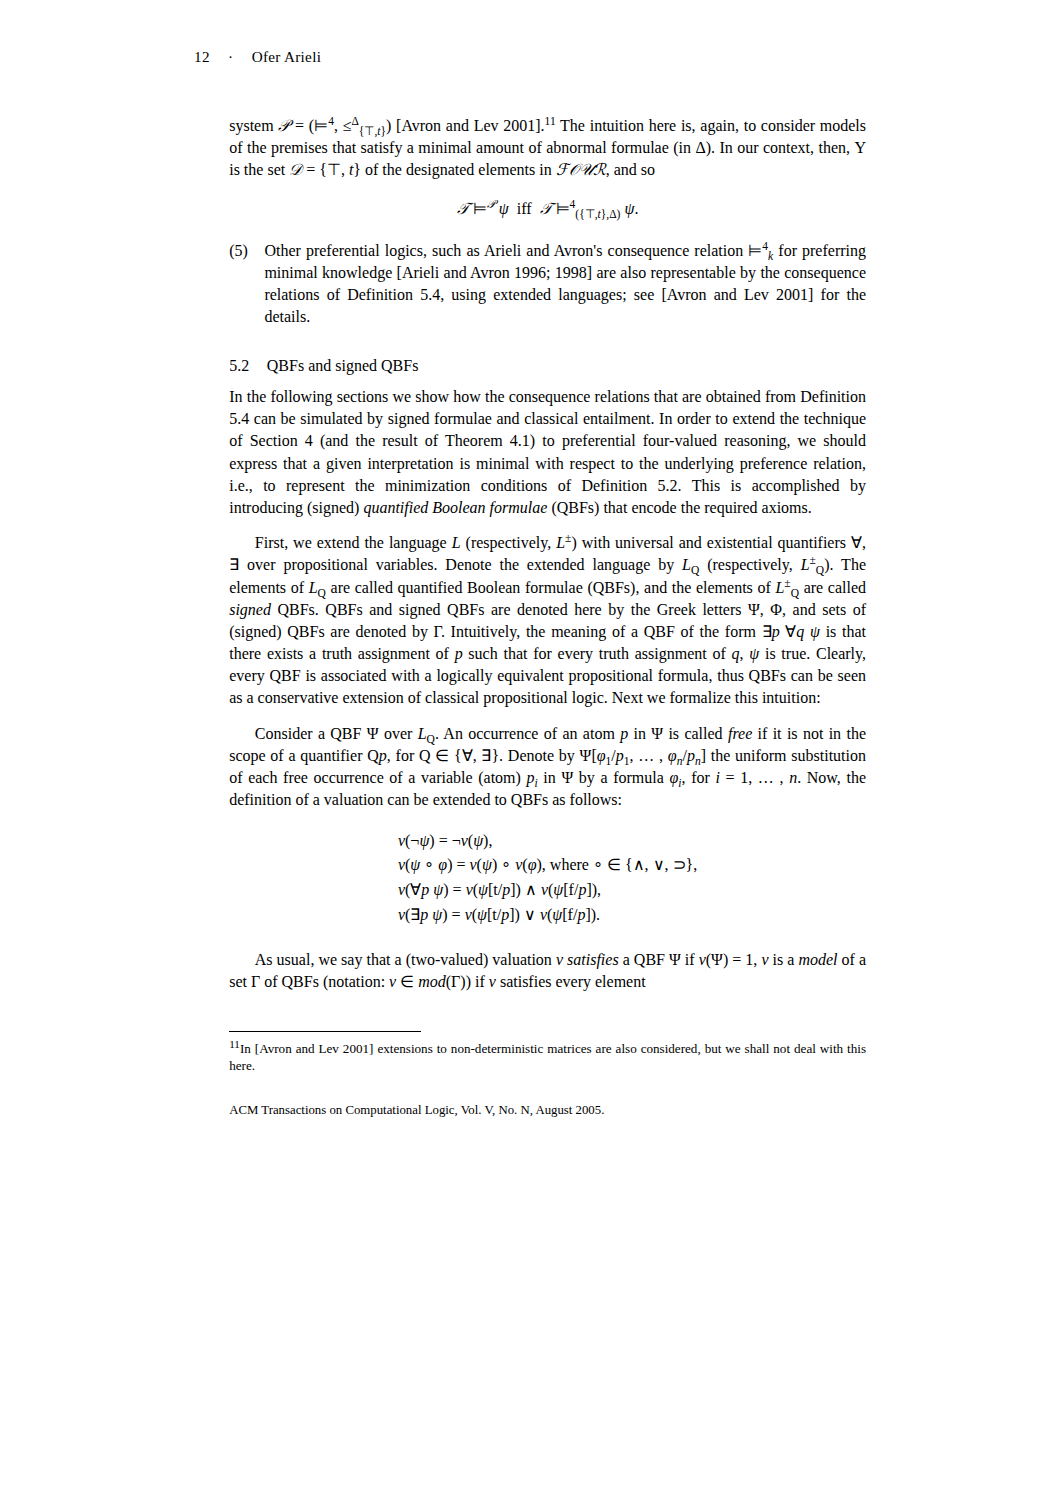12·Ofer Arieli
system 𝒫 = (⊨4, ≤Δ{⊤,t}) [Avron and Lev 2001].11 The intuition here is, again, to consider models of the premises that satisfy a minimal amount of abnormal formulae (in Δ). In our context, then, Υ is the set 𝒟 = {⊤, t} of the designated elements in ℱ𝒪𝒰ℛ, and so
𝒯 ⊨𝒫 ψ iff 𝒯 ⊨4({⊤,t},Δ) ψ.
(5) Other preferential logics, such as Arieli and Avron's consequence relation ⊨4k for preferring minimal knowledge [Arieli and Avron 1996; 1998] are also representable by the consequence relations of Definition 5.4, using extended languages; see [Avron and Lev 2001] for the details.
5.2 QBFs and signed QBFs
In the following sections we show how the consequence relations that are obtained from Definition 5.4 can be simulated by signed formulae and classical entailment. In order to extend the technique of Section 4 (and the result of Theorem 4.1) to preferential four-valued reasoning, we should express that a given interpretation is minimal with respect to the underlying preference relation, i.e., to represent the minimization conditions of Definition 5.2. This is accomplished by introducing (signed) quantified Boolean formulae (QBFs) that encode the required axioms.
First, we extend the language L (respectively, L±) with universal and existential quantifiers ∀, ∃ over propositional variables. Denote the extended language by LQ (respectively, L±Q). The elements of LQ are called quantified Boolean formulae (QBFs), and the elements of L±Q are called signed QBFs. QBFs and signed QBFs are denoted here by the Greek letters Ψ, Φ, and sets of (signed) QBFs are denoted by Γ. Intuitively, the meaning of a QBF of the form ∃p ∀q ψ is that there exists a truth assignment of p such that for every truth assignment of q, ψ is true. Clearly, every QBF is associated with a logically equivalent propositional formula, thus QBFs can be seen as a conservative extension of classical propositional logic. Next we formalize this intuition:
Consider a QBF Ψ over LQ. An occurrence of an atom p in Ψ is called free if it is not in the scope of a quantifier Qp, for Q ∈ {∀, ∃}. Denote by Ψ[φ1/p1, … , φn/pn] the uniform substitution of each free occurrence of a variable (atom) pi in Ψ by a formula φi, for i = 1, … , n. Now, the definition of a valuation can be extended to QBFs as follows:
ν(¬ψ) = ¬ν(ψ),
ν(ψ ∘ φ) = ν(ψ) ∘ ν(φ), where ∘ ∈ {∧, ∨, ⊃},
ν(∀p ψ) = ν(ψ[t/p]) ∧ ν(ψ[f/p]),
ν(∃p ψ) = ν(ψ[t/p]) ∨ ν(ψ[f/p]).
As usual, we say that a (two-valued) valuation ν satisfies a QBF Ψ if ν(Ψ) = 1, ν is a model of a set Γ of QBFs (notation: ν ∈ mod(Γ)) if ν satisfies every element
11In [Avron and Lev 2001] extensions to non-deterministic matrices are also considered, but we shall not deal with this here.
ACM Transactions on Computational Logic, Vol. V, No. N, August 2005.